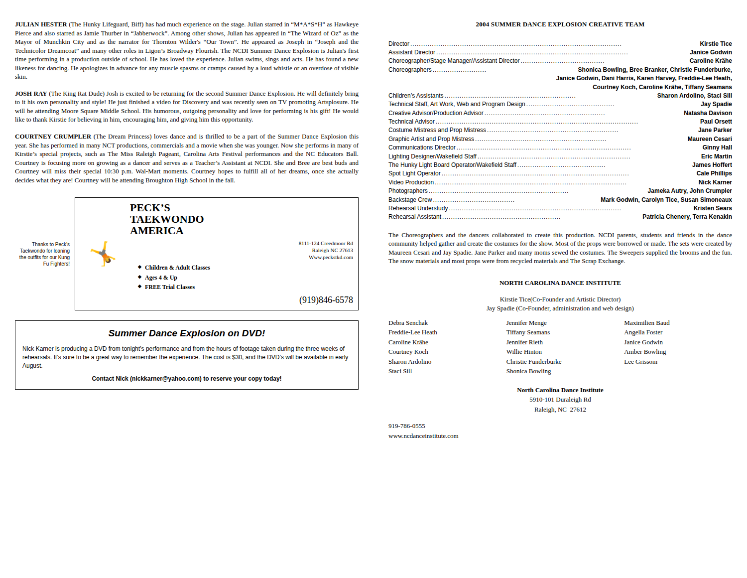JULIAN HESTER (The Hunky Lifeguard, Biff) has had much experience on the stage. Julian starred in “M*A*S*H” as Hawkeye Pierce and also starred as Jamie Thurber in “Jabberwock”. Among other shows, Julian has appeared in “The Wizard of Oz” as the Mayor of Munchkin City and as the narrator for Thornton Wilder's “Our Town”. He appeared as Joseph in “Joseph and the Technicolor Dreamcoat” and many other roles in Ligon’s Broadway Flourish. The NCDI Summer Dance Explosion is Julian's first time performing in a production outside of school. He has loved the experience. Julian swims, sings and acts. He has found a new likeness for dancing. He apologizes in advance for any muscle spasms or cramps caused by a loud whistle or an overdose of visible skin.
JOSH RAY (The King Rat Dude) Josh is excited to be returning for the second Summer Dance Explosion. He will definitely bring to it his own personality and style! He just finished a video for Discovery and was recently seen on TV promoting Artsplosure. He will be attending Moore Square Middle School. His humorous, outgoing personality and love for performing is his gift! He would like to thank Kirstie for believing in him, encouraging him, and giving him this opportunity.
COURTNEY CRUMPLER (The Dream Princess) loves dance and is thrilled to be a part of the Summer Dance Explosion this year. She has performed in many NCT productions, commercials and a movie when she was younger. Now she performs in many of Kirstie’s special projects, such as The Miss Raleigh Pageant, Carolina Arts Festival performances and the NC Educators Ball. Courtney is focusing more on growing as a dancer and serves as a Teacher’s Assistant at NCDI. She and Bree are best buds and Courtney will miss their special 10:30 p.m. Wal-Mart moments. Courtney hopes to fulfill all of her dreams, once she actually decides what they are! Courtney will be attending Broughton High School in the fall.
Thanks to Peck’s Taekwondo for loaning the outfits for our Kung Fu Fighters!
🤸
PECK’S
TAEKWONDO
AMERICA
8111-124 Creedmoor Rd
Raleigh NC 27613
Www.peckstkd.com
Children & Adult Classes
Ages 4 & Up
FREE Trial Classes
(919)846-6578
Summer Dance Explosion on DVD!
Nick Karner is producing a DVD from tonight’s performance and from the hours of footage taken during the three weeks of rehearsals. It’s sure to be a great way to remember the experience. The cost is $30, and the DVD’s will be available in early August.
Contact Nick (nickkarner@yahoo.com) to reserve your copy today!
2004 SUMMER DANCE EXPLOSION CREATIVE TEAM
Director.................................................................................................. Kirstie Tice
Assistant Director......................................................................................... Janice Godwin
Choreographer/Stage Manager/Assistant Director....................................... Caroline Krähe
Choreographers......................... Shonica Bowling, Bree Branker, Christie Funderburke,
Janice Godwin, Dani Harris, Karen Harvey, Freddie-Lee Heath,
Courtney Koch, Caroline Krähe, Tiffany Seamans
Children’s Assistants............................................................. Sharon Ardolino, Staci Sill
Technical Staff, Art Work, Web and Program Design......................................... Jay Spadie
Creative Advisor/Production Advisor........................................................ Natasha Davison
Technical Advisor.............................................................................................. Paul Orsett
Costume Mistress and Prop Mistress............................................................. Jane Parker
Graphic Artist and Prop Mistress............................................................. Maureen Cesari
Communications Director................................................................................. Ginny Hall
Lighting Designer/Wakefield Staff....................................................................... Eric Martin
The Hunky Light Board Operator/Wakefield Staff......................................... James Hoffert
Spot Light Operator....................................................................................... Cale Phillips
Video Production......................................................................................... Nick Karner
Photographers................................................................. Jameka Autry, John Crumpler
Backstage Crew...................................... Mark Godwin, Carolyn Tice, Susan Simoneaux
Rehearsal Understudy................................................................................ Kristen Sears
Rehearsal Assistant....................................................... Patricia Chenery, Terra Kenakin
The Choreographers and the dancers collaborated to create this production. NCDI parents, students and friends in the dance community helped gather and create the costumes for the show. Most of the props were borrowed or made. The sets were created by Maureen Cesari and Jay Spadie. Jane Parker and many moms sewed the costumes. The Sweepers supplied the brooms and the fun. The snow materials and most props were from recycled materials and The Scrap Exchange.
NORTH CAROLINA DANCE INSTITUTE
Kirstie Tice(Co-Founder and Artistic Director)
Jay Spadie (Co-Founder, administration and web design)
Debra Senchak
Freddie-Lee Heath
Caroline Krähe
Courtney Koch
Sharon Ardolino
Staci Sill
Jennifer Menge
Tiffany Seamans
Jennifer Rieth
Willie Hinton
Christie Funderburke
Shonica Bowling
Maximilien Baud
Angella Foster
Janice Godwin
Amber Bowling
Lee Grissom
North Carolina Dance Institute
5910-101 Duraleigh Rd
Raleigh, NC 27612
919-786-0555
www.ncdanceinstitute.com